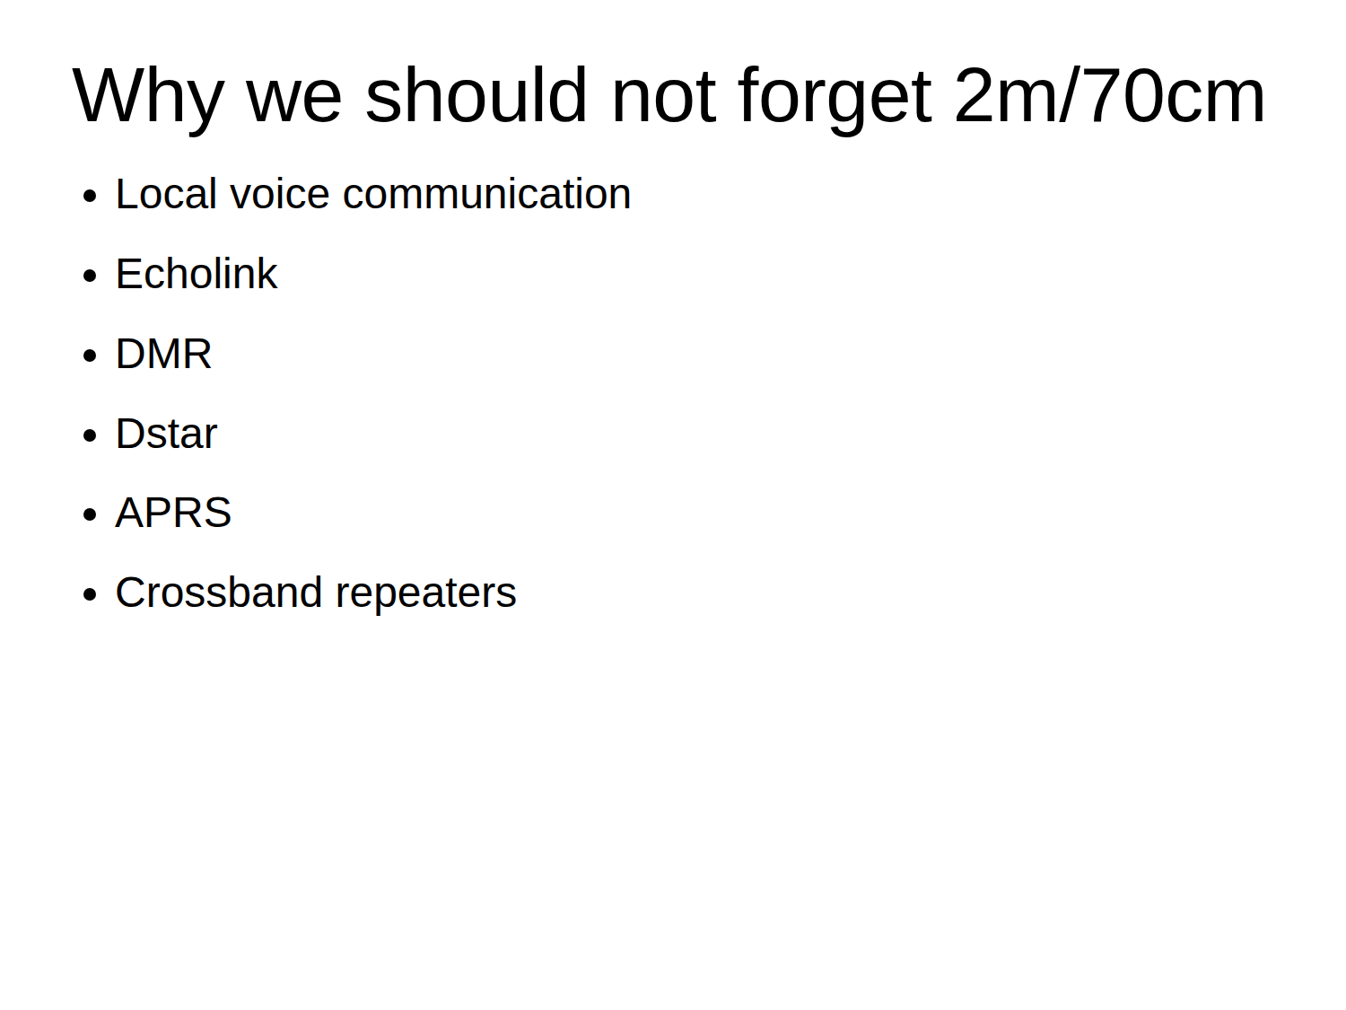Why we should not forget 2m/70cm
Local voice communication
Echolink
DMR
Dstar
APRS
Crossband repeaters